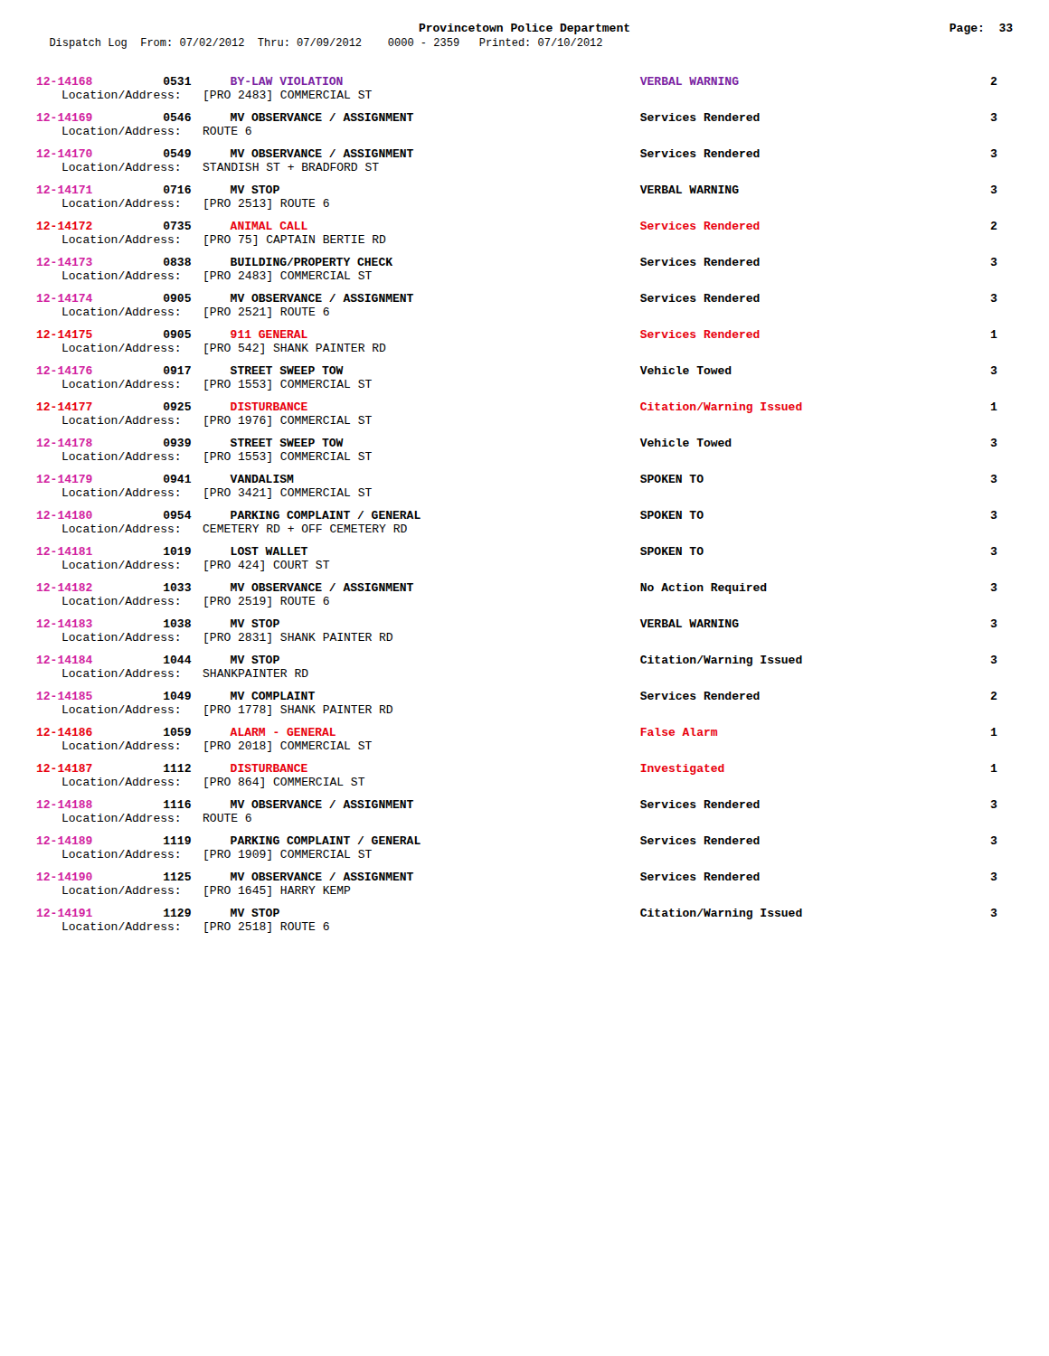Provincetown Police Department Page: 33
Dispatch Log From: 07/02/2012 Thru: 07/09/2012 0000 - 2359 Printed: 07/10/2012
| 12-14168 | 0531 | BY-LAW VIOLATION | VERBAL WARNING | 2 |
| Location/Address: [PRO 2483] COMMERCIAL ST |
| 12-14169 | 0546 | MV OBSERVANCE / ASSIGNMENT | Services Rendered | 3 |
| Location/Address: ROUTE 6 |
| 12-14170 | 0549 | MV OBSERVANCE / ASSIGNMENT | Services Rendered | 3 |
| Location/Address: STANDISH ST + BRADFORD ST |
| 12-14171 | 0716 | MV STOP | VERBAL WARNING | 3 |
| Location/Address: [PRO 2513] ROUTE 6 |
| 12-14172 | 0735 | ANIMAL CALL | Services Rendered | 2 |
| Location/Address: [PRO 75] CAPTAIN BERTIE RD |
| 12-14173 | 0838 | BUILDING/PROPERTY CHECK | Services Rendered | 3 |
| Location/Address: [PRO 2483] COMMERCIAL ST |
| 12-14174 | 0905 | MV OBSERVANCE / ASSIGNMENT | Services Rendered | 3 |
| Location/Address: [PRO 2521] ROUTE 6 |
| 12-14175 | 0905 | 911 GENERAL | Services Rendered | 1 |
| Location/Address: [PRO 542] SHANK PAINTER RD |
| 12-14176 | 0917 | STREET SWEEP TOW | Vehicle Towed | 3 |
| Location/Address: [PRO 1553] COMMERCIAL ST |
| 12-14177 | 0925 | DISTURBANCE | Citation/Warning Issued | 1 |
| Location/Address: [PRO 1976] COMMERCIAL ST |
| 12-14178 | 0939 | STREET SWEEP TOW | Vehicle Towed | 3 |
| Location/Address: [PRO 1553] COMMERCIAL ST |
| 12-14179 | 0941 | VANDALISM | SPOKEN TO | 3 |
| Location/Address: [PRO 3421] COMMERCIAL ST |
| 12-14180 | 0954 | PARKING COMPLAINT / GENERAL | SPOKEN TO | 3 |
| Location/Address: CEMETERY RD + OFF CEMETERY RD |
| 12-14181 | 1019 | LOST WALLET | SPOKEN TO | 3 |
| Location/Address: [PRO 424] COURT ST |
| 12-14182 | 1033 | MV OBSERVANCE / ASSIGNMENT | No Action Required | 3 |
| Location/Address: [PRO 2519] ROUTE 6 |
| 12-14183 | 1038 | MV STOP | VERBAL WARNING | 3 |
| Location/Address: [PRO 2831] SHANK PAINTER RD |
| 12-14184 | 1044 | MV STOP | Citation/Warning Issued | 3 |
| Location/Address: SHANKPAINTER RD |
| 12-14185 | 1049 | MV COMPLAINT | Services Rendered | 2 |
| Location/Address: [PRO 1778] SHANK PAINTER RD |
| 12-14186 | 1059 | ALARM - GENERAL | False Alarm | 1 |
| Location/Address: [PRO 2018] COMMERCIAL ST |
| 12-14187 | 1112 | DISTURBANCE | Investigated | 1 |
| Location/Address: [PRO 864] COMMERCIAL ST |
| 12-14188 | 1116 | MV OBSERVANCE / ASSIGNMENT | Services Rendered | 3 |
| Location/Address: ROUTE 6 |
| 12-14189 | 1119 | PARKING COMPLAINT / GENERAL | Services Rendered | 3 |
| Location/Address: [PRO 1909] COMMERCIAL ST |
| 12-14190 | 1125 | MV OBSERVANCE / ASSIGNMENT | Services Rendered | 3 |
| Location/Address: [PRO 1645] HARRY KEMP |
| 12-14191 | 1129 | MV STOP | Citation/Warning Issued | 3 |
| Location/Address: [PRO 2518] ROUTE 6 |